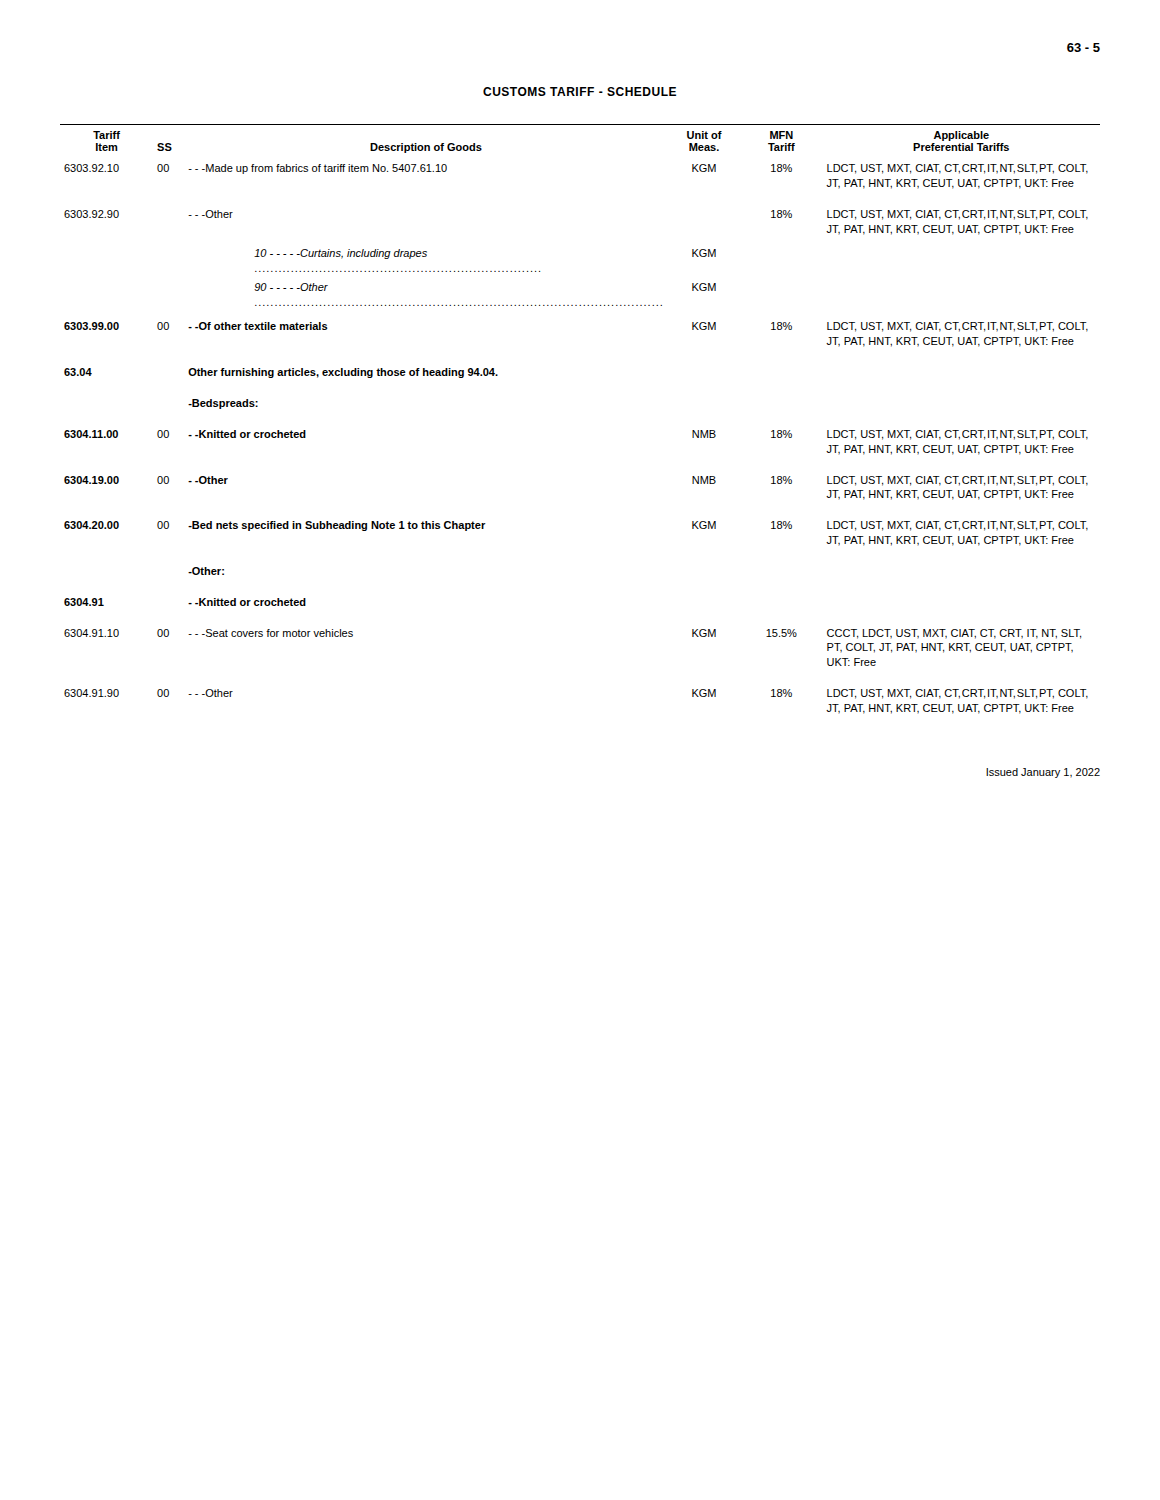63 - 5
CUSTOMS TARIFF - SCHEDULE
| Tariff Item | SS | Description of Goods | Unit of Meas. | MFN Tariff | Applicable Preferential Tariffs |
| --- | --- | --- | --- | --- | --- |
| 6303.92.10 | 00 | - - -Made up from fabrics of tariff item No. 5407.61.10 | KGM | 18% | LDCT, UST, MXT, CIAT, CT, CRT, IT, NT, SLT, PT, COLT, JT, PAT, HNT, KRT, CEUT, UAT, CPTPT, UKT: Free |
| 6303.92.90 | | - - -Other | | 18% | LDCT, UST, MXT, CIAT, CT, CRT, IT, NT, SLT, PT, COLT, JT, PAT, HNT, KRT, CEUT, UAT, CPTPT, UKT: Free |
| | | 10 - - - - -Curtains, including drapes ....................................................................... | KGM | | |
| | | 90 - - - - -Other ..................................................................................................... | KGM | | |
| 6303.99.00 | 00 | - -Of other textile materials | KGM | 18% | LDCT, UST, MXT, CIAT, CT, CRT, IT, NT, SLT, PT, COLT, JT, PAT, HNT, KRT, CEUT, UAT, CPTPT, UKT: Free |
| 63.04 | | Other furnishing articles, excluding those of heading 94.04. | | | |
| | | -Bedspreads: | | | |
| 6304.11.00 | 00 | - -Knitted or crocheted | NMB | 18% | LDCT, UST, MXT, CIAT, CT, CRT, IT, NT, SLT, PT, COLT, JT, PAT, HNT, KRT, CEUT, UAT, CPTPT, UKT: Free |
| 6304.19.00 | 00 | - -Other | NMB | 18% | LDCT, UST, MXT, CIAT, CT, CRT, IT, NT, SLT, PT, COLT, JT, PAT, HNT, KRT, CEUT, UAT, CPTPT, UKT: Free |
| 6304.20.00 | 00 | -Bed nets specified in Subheading Note 1 to this Chapter | KGM | 18% | LDCT, UST, MXT, CIAT, CT, CRT, IT, NT, SLT, PT, COLT, JT, PAT, HNT, KRT, CEUT, UAT, CPTPT, UKT: Free |
| | | -Other: | | | |
| 6304.91 | | - -Knitted or crocheted | | | |
| 6304.91.10 | 00 | - - -Seat covers for motor vehicles | KGM | 15.5% | CCCT, LDCT, UST, MXT, CIAT, CT, CRT, IT, NT, SLT, PT, COLT, JT, PAT, HNT, KRT, CEUT, UAT, CPTPT, UKT: Free |
| 6304.91.90 | 00 | - - -Other | KGM | 18% | LDCT, UST, MXT, CIAT, CT, CRT, IT, NT, SLT, PT, COLT, JT, PAT, HNT, KRT, CEUT, UAT, CPTPT, UKT: Free |
Issued January 1, 2022